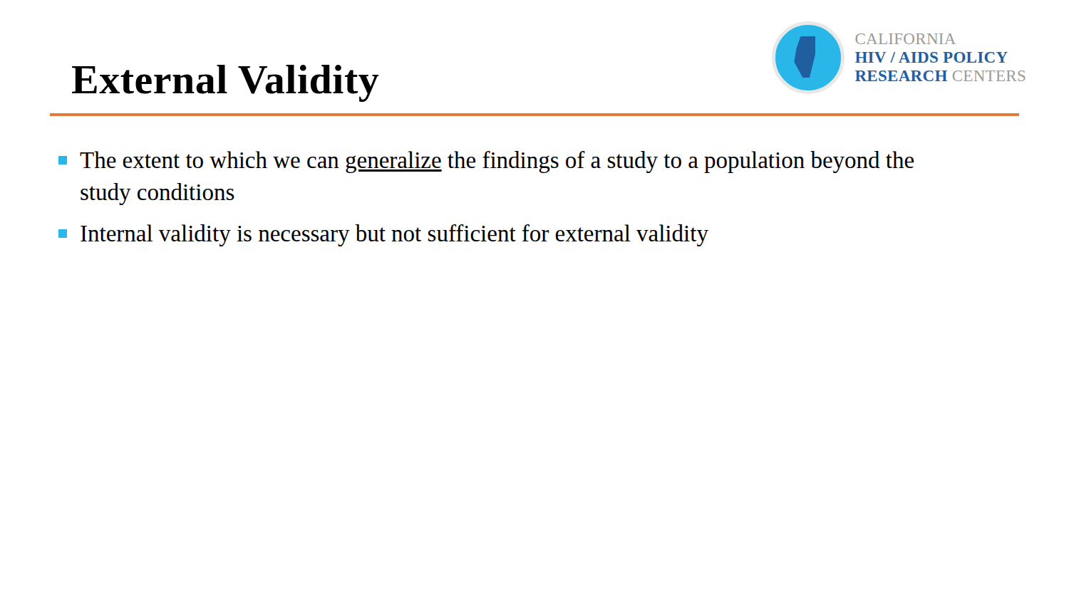CALIFORNIA
HIV / AIDS POLICY
RESEARCH CENTERS
External Validity
The extent to which we can generalize the findings of a study to a population beyond the study conditions
Internal validity is necessary but not sufficient for external validity